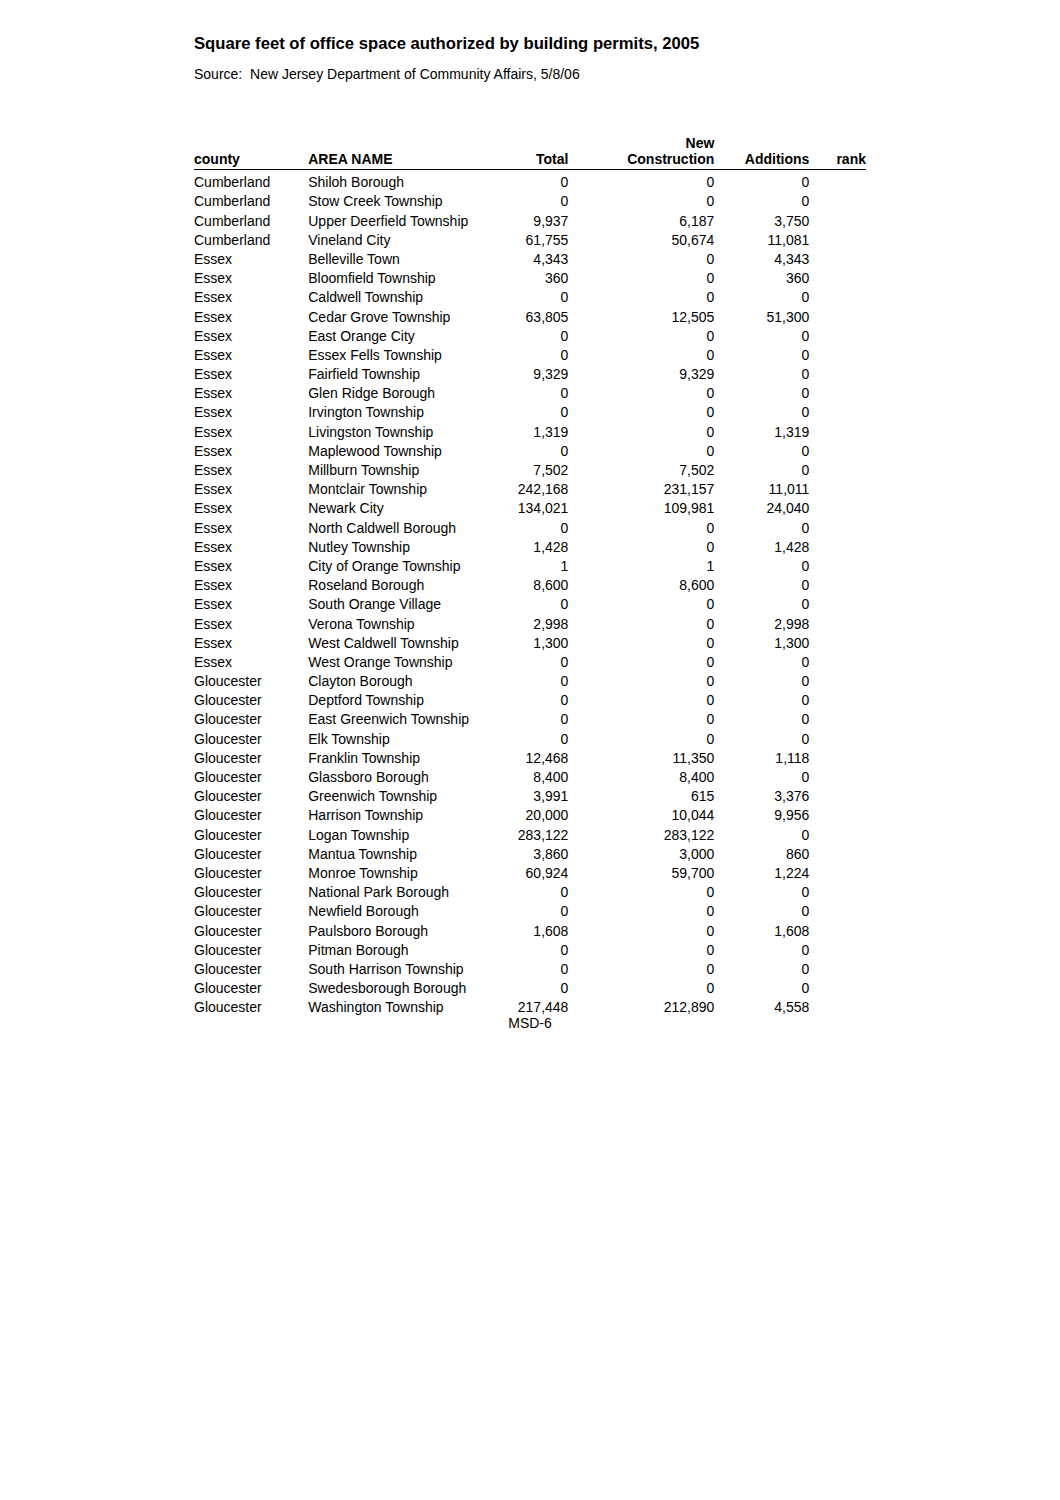Square feet of office space authorized by building permits, 2005
Source: New Jersey Department of Community Affairs, 5/8/06
| county | AREA NAME | Total | New Construction | Additions | rank |
| --- | --- | --- | --- | --- | --- |
| Cumberland | Shiloh Borough | 0 | 0 | 0 | |
| Cumberland | Stow Creek Township | 0 | 0 | 0 | |
| Cumberland | Upper Deerfield Township | 9,937 | 6,187 | 3,750 | |
| Cumberland | Vineland City | 61,755 | 50,674 | 11,081 | |
| Essex | Belleville Town | 4,343 | 0 | 4,343 | |
| Essex | Bloomfield Township | 360 | 0 | 360 | |
| Essex | Caldwell Township | 0 | 0 | 0 | |
| Essex | Cedar Grove Township | 63,805 | 12,505 | 51,300 | |
| Essex | East Orange City | 0 | 0 | 0 | |
| Essex | Essex Fells Township | 0 | 0 | 0 | |
| Essex | Fairfield Township | 9,329 | 9,329 | 0 | |
| Essex | Glen Ridge Borough | 0 | 0 | 0 | |
| Essex | Irvington Township | 0 | 0 | 0 | |
| Essex | Livingston Township | 1,319 | 0 | 1,319 | |
| Essex | Maplewood Township | 0 | 0 | 0 | |
| Essex | Millburn Township | 7,502 | 7,502 | 0 | |
| Essex | Montclair Township | 242,168 | 231,157 | 11,011 | |
| Essex | Newark City | 134,021 | 109,981 | 24,040 | |
| Essex | North Caldwell Borough | 0 | 0 | 0 | |
| Essex | Nutley Township | 1,428 | 0 | 1,428 | |
| Essex | City of Orange Township | 1 | 1 | 0 | |
| Essex | Roseland Borough | 8,600 | 8,600 | 0 | |
| Essex | South Orange Village | 0 | 0 | 0 | |
| Essex | Verona Township | 2,998 | 0 | 2,998 | |
| Essex | West Caldwell Township | 1,300 | 0 | 1,300 | |
| Essex | West Orange Township | 0 | 0 | 0 | |
| Gloucester | Clayton Borough | 0 | 0 | 0 | |
| Gloucester | Deptford Township | 0 | 0 | 0 | |
| Gloucester | East Greenwich Township | 0 | 0 | 0 | |
| Gloucester | Elk Township | 0 | 0 | 0 | |
| Gloucester | Franklin Township | 12,468 | 11,350 | 1,118 | |
| Gloucester | Glassboro Borough | 8,400 | 8,400 | 0 | |
| Gloucester | Greenwich Township | 3,991 | 615 | 3,376 | |
| Gloucester | Harrison Township | 20,000 | 10,044 | 9,956 | |
| Gloucester | Logan Township | 283,122 | 283,122 | 0 | |
| Gloucester | Mantua Township | 3,860 | 3,000 | 860 | |
| Gloucester | Monroe Township | 60,924 | 59,700 | 1,224 | |
| Gloucester | National Park Borough | 0 | 0 | 0 | |
| Gloucester | Newfield Borough | 0 | 0 | 0 | |
| Gloucester | Paulsboro Borough | 1,608 | 0 | 1,608 | |
| Gloucester | Pitman Borough | 0 | 0 | 0 | |
| Gloucester | South Harrison Township | 0 | 0 | 0 | |
| Gloucester | Swedesborough Borough | 0 | 0 | 0 | |
| Gloucester | Washington Township | 217,448 | 212,890 | 4,558 | |
MSD-6